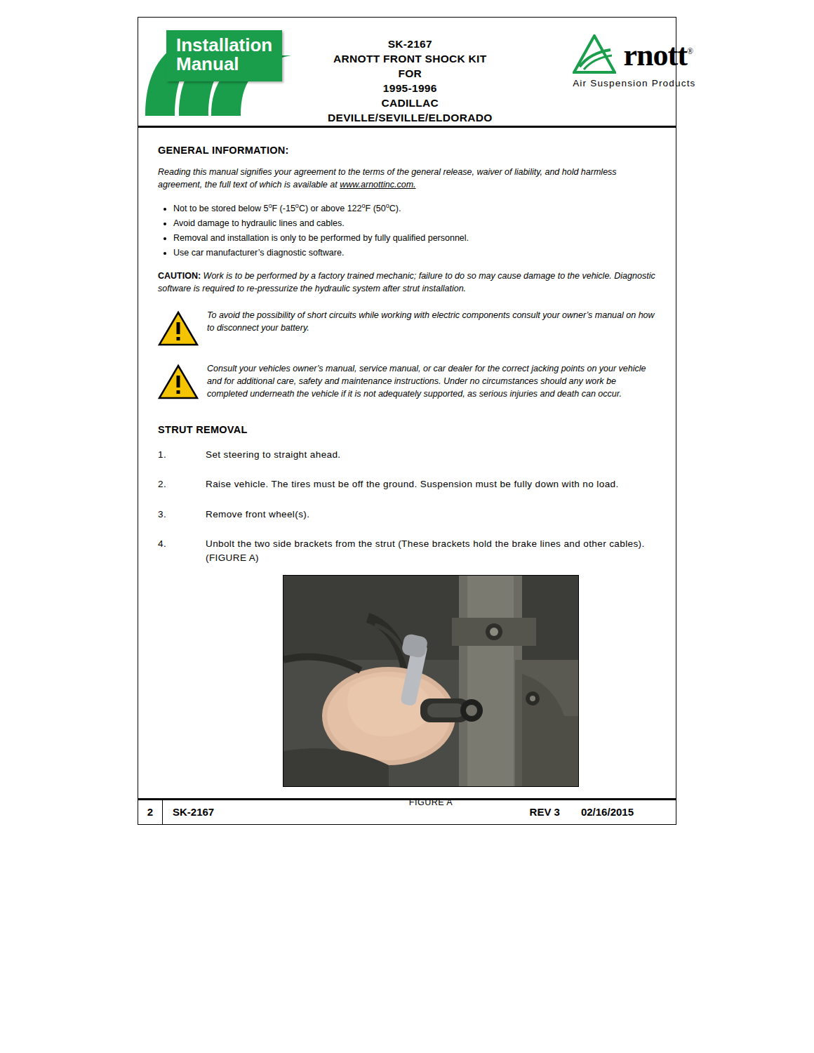Installation
Manual
SK-2167
ARNOTT FRONT SHOCK KIT FOR
1995-1996
CADILLAC DEVILLE/SEVILLE/ELDORADO
rnott®
Air Suspension Products
GENERAL INFORMATION:
Reading this manual signifies your agreement to the terms of the general release, waiver of liability, and hold harmless agreement, the full text of which is available at www.arnottinc.com.
Not to be stored below 5oF (-15oC) or above 122oF (50oC).
Avoid damage to hydraulic lines and cables.
Removal and installation is only to be performed by fully qualified personnel.
Use car manufacturer’s diagnostic software.
CAUTION: Work is to be performed by a factory trained mechanic; failure to do so may cause damage to the vehicle. Diagnostic software is required to re-pressurize the hydraulic system after strut installation.
To avoid the possibility of short circuits while working with electric components consult your owner’s manual on how to disconnect your battery.
Consult your vehicles owner’s manual, service manual, or car dealer for the correct jacking points on your vehicle and for additional care, safety and maintenance instructions. Under no circumstances should any work be completed underneath the vehicle if it is not adequately supported, as serious injuries and death can occur.
STRUT REMOVAL
Set steering to straight ahead.
Raise vehicle. The tires must be off the ground. Suspension must be fully down with no load.
Remove front wheel(s).
Unbolt the two side brackets from the strut (These brackets hold the brake lines and other cables). (FIGURE A)
FIGURE A
2
SK-2167
REV 3
02/16/2015